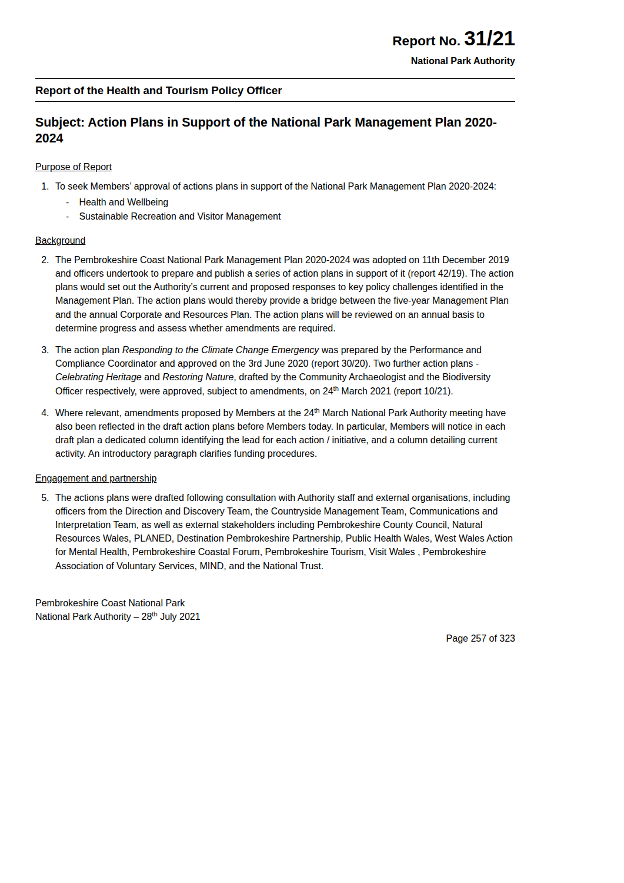Report No. 31/21
National Park Authority
Report of the Health and Tourism Policy Officer
Subject: Action Plans in Support of the National Park Management Plan 2020-2024
Purpose of Report
To seek Members’ approval of actions plans in support of the National Park Management Plan 2020-2024:
Health and Wellbeing
Sustainable Recreation and Visitor Management
Background
The Pembrokeshire Coast National Park Management Plan 2020-2024 was adopted on 11th December 2019 and officers undertook to prepare and publish a series of action plans in support of it (report 42/19). The action plans would set out the Authority’s current and proposed responses to key policy challenges identified in the Management Plan. The action plans would thereby provide a bridge between the five-year Management Plan and the annual Corporate and Resources Plan. The action plans will be reviewed on an annual basis to determine progress and assess whether amendments are required.
The action plan Responding to the Climate Change Emergency was prepared by the Performance and Compliance Coordinator and approved on the 3rd June 2020 (report 30/20). Two further action plans - Celebrating Heritage and Restoring Nature, drafted by the Community Archaeologist and the Biodiversity Officer respectively, were approved, subject to amendments, on 24th March 2021 (report 10/21).
Where relevant, amendments proposed by Members at the 24th March National Park Authority meeting have also been reflected in the draft action plans before Members today. In particular, Members will notice in each draft plan a dedicated column identifying the lead for each action / initiative, and a column detailing current activity. An introductory paragraph clarifies funding procedures.
Engagement and partnership
The actions plans were drafted following consultation with Authority staff and external organisations, including officers from the Direction and Discovery Team, the Countryside Management Team, Communications and Interpretation Team, as well as external stakeholders including Pembrokeshire County Council, Natural Resources Wales, PLANED, Destination Pembrokeshire Partnership, Public Health Wales, West Wales Action for Mental Health, Pembrokeshire Coastal Forum, Pembrokeshire Tourism, Visit Wales , Pembrokeshire Association of Voluntary Services, MIND, and the National Trust.
Pembrokeshire Coast National Park
National Park Authority – 28th July 2021
Page 257 of 323